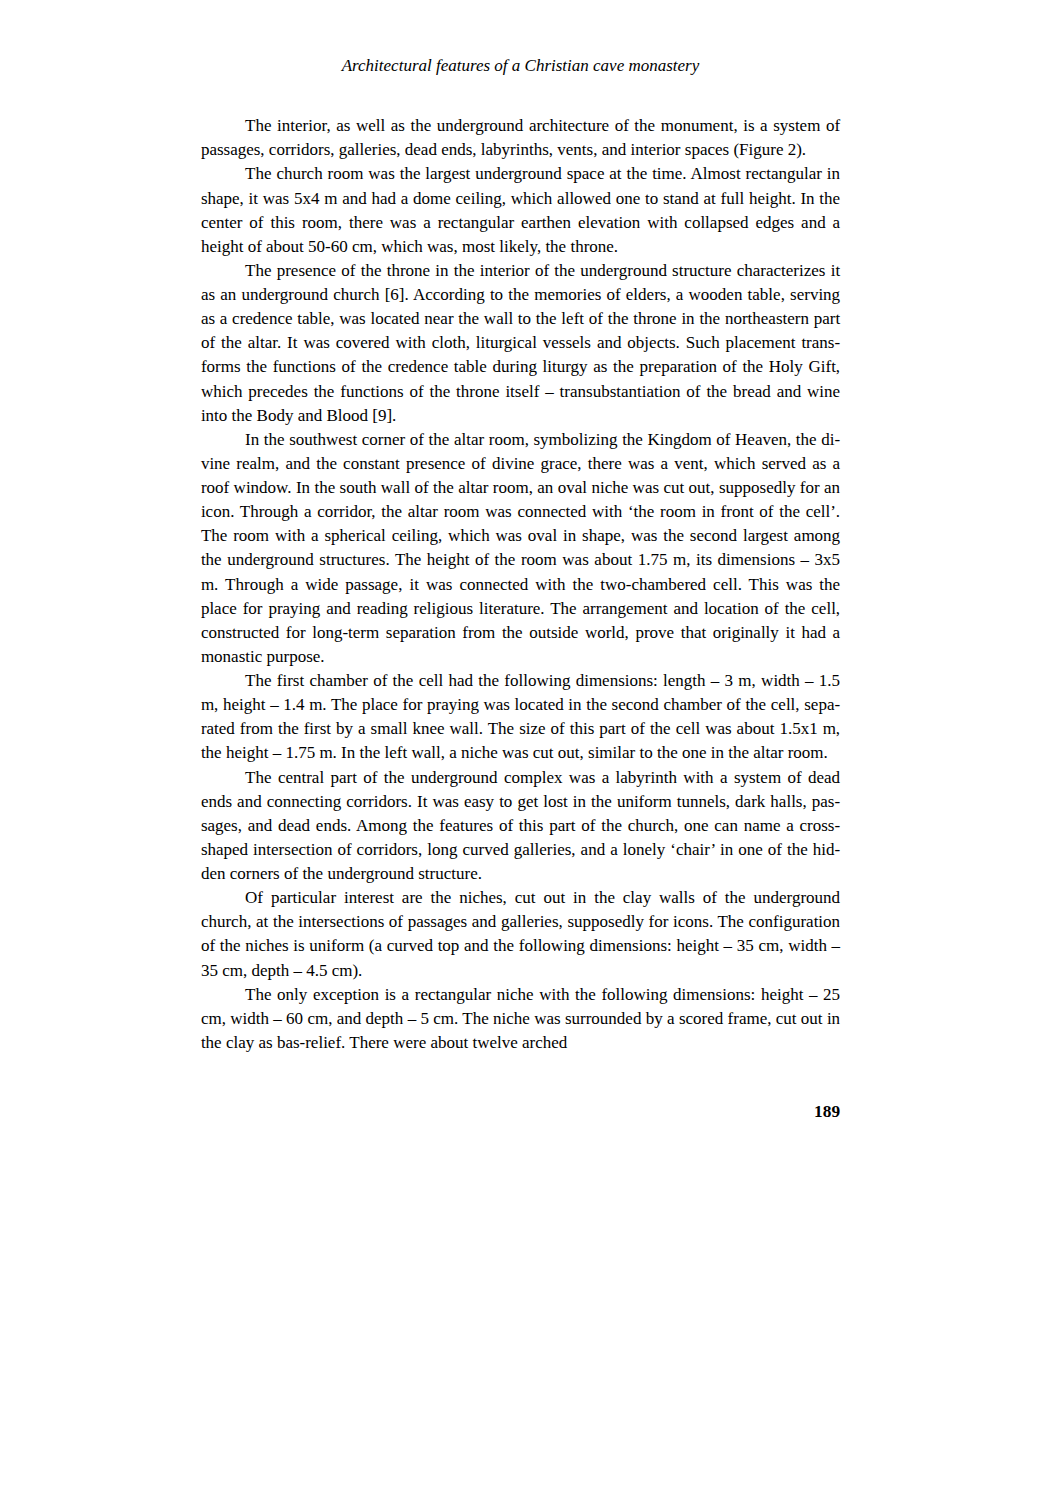Architectural features of a Christian cave monastery
The interior, as well as the underground architecture of the monument, is a system of passages, corridors, galleries, dead ends, labyrinths, vents, and interior spaces (Figure 2).
The church room was the largest underground space at the time. Almost rectangular in shape, it was 5x4 m and had a dome ceiling, which allowed one to stand at full height. In the center of this room, there was a rectangular earthen elevation with collapsed edges and a height of about 50-60 cm, which was, most likely, the throne.
The presence of the throne in the interior of the underground structure characterizes it as an underground church [6]. According to the memories of elders, a wooden table, serving as a credence table, was located near the wall to the left of the throne in the northeastern part of the altar. It was covered with cloth, liturgical vessels and objects. Such placement transforms the functions of the credence table during liturgy as the preparation of the Holy Gift, which precedes the functions of the throne itself – transubstantiation of the bread and wine into the Body and Blood [9].
In the southwest corner of the altar room, symbolizing the Kingdom of Heaven, the divine realm, and the constant presence of divine grace, there was a vent, which served as a roof window. In the south wall of the altar room, an oval niche was cut out, supposedly for an icon. Through a corridor, the altar room was connected with ‘the room in front of the cell’. The room with a spherical ceiling, which was oval in shape, was the second largest among the underground structures. The height of the room was about 1.75 m, its dimensions – 3x5 m. Through a wide passage, it was connected with the two-chambered cell. This was the place for praying and reading religious literature. The arrangement and location of the cell, constructed for long-term separation from the outside world, prove that originally it had a monastic purpose.
The first chamber of the cell had the following dimensions: length – 3 m, width – 1.5 m, height – 1.4 m. The place for praying was located in the second chamber of the cell, separated from the first by a small knee wall. The size of this part of the cell was about 1.5x1 m, the height – 1.75 m. In the left wall, a niche was cut out, similar to the one in the altar room.
The central part of the underground complex was a labyrinth with a system of dead ends and connecting corridors. It was easy to get lost in the uniform tunnels, dark halls, passages, and dead ends. Among the features of this part of the church, one can name a cross-shaped intersection of corridors, long curved galleries, and a lonely ‘chair’ in one of the hidden corners of the underground structure.
Of particular interest are the niches, cut out in the clay walls of the underground church, at the intersections of passages and galleries, supposedly for icons. The configuration of the niches is uniform (a curved top and the following dimensions: height – 35 cm, width – 35 cm, depth – 4.5 cm).
The only exception is a rectangular niche with the following dimensions: height – 25 cm, width – 60 cm, and depth – 5 cm. The niche was surrounded by a scored frame, cut out in the clay as bas-relief. There were about twelve arched
189